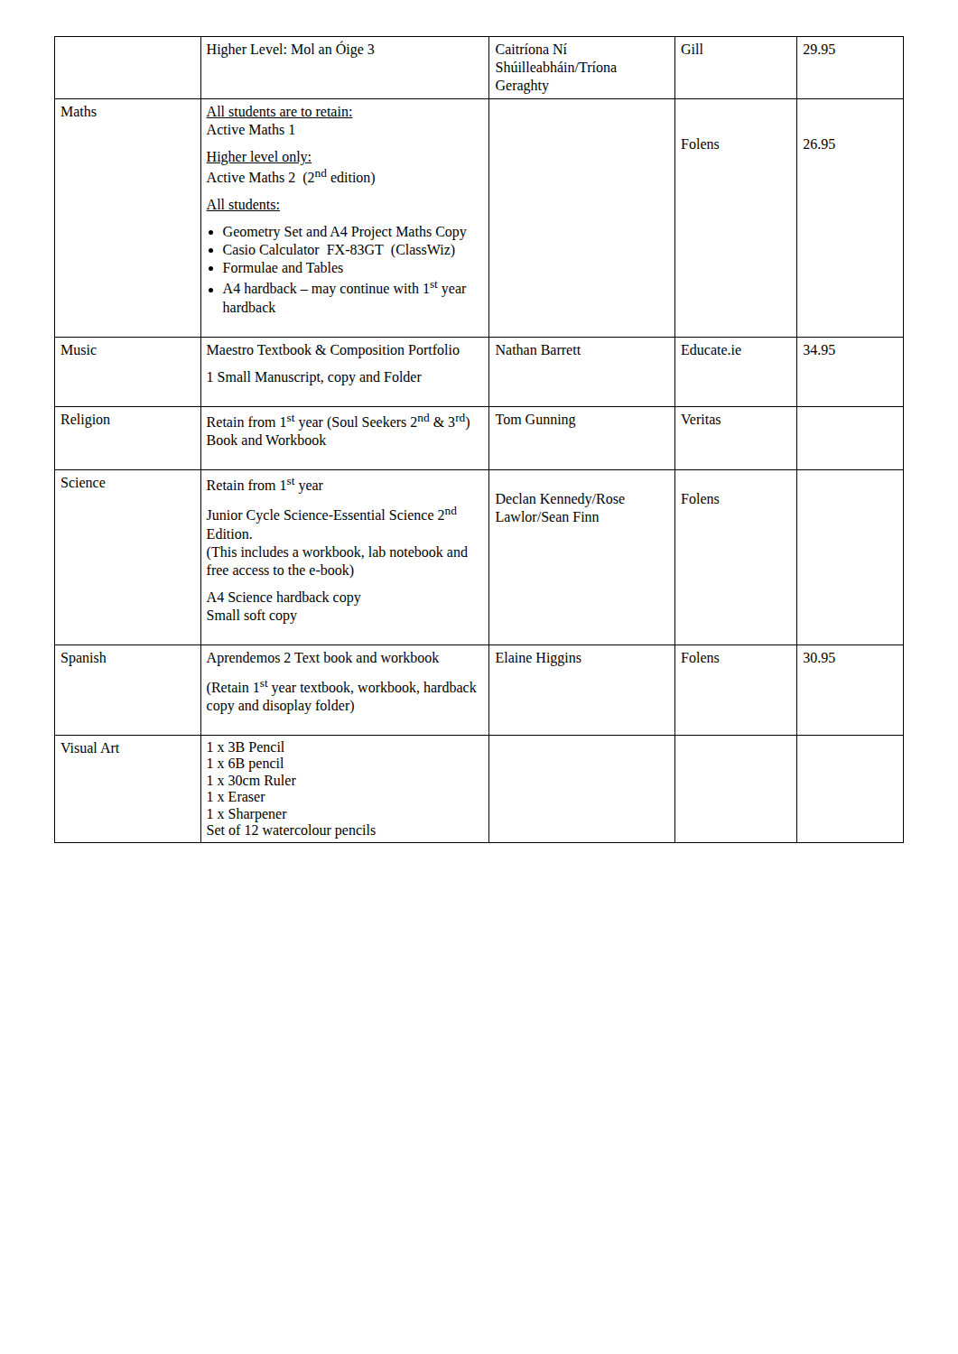| | Higher Level: Mol an Óige 3 | Caitríona Ní Shúilleabháin/Tríona Geraghty | Gill | 29.95 |
| Maths | All students are to retain: Active Maths 1 Higher level only: Active Maths 2 (2 nd edition) All students: Geometry Set and A4 Project Maths Copy Casio Calculator FX-83GT (ClassWiz) Formulae and Tables A4 hardback – may continue with 1 st year hardback | | Folens | 26.95 |
| Music | Maestro Textbook & Composition Portfolio 1 Small Manuscript, copy and Folder | Nathan Barrett | Educate.ie | 34.95 |
| Religion | Retain from 1 st year (Soul Seekers 2 nd & 3 rd ) Book and Workbook | Tom Gunning | Veritas | |
| Science | Retain from 1 st year Junior Cycle Science-Essential Science 2 nd Edition. (This includes a workbook, lab notebook and free access to the e-book) A4 Science hardback copy Small soft copy | Declan Kennedy/Rose Lawlor/Sean Finn | Folens | |
| Spanish | Aprendemos 2 Text book and workbook (Retain 1 st year textbook, workbook, hardback copy and disoplay folder) | Elaine Higgins | Folens | 30.95 |
| Visual Art | 1 x 3B Pencil 1 x 6B pencil 1 x 30cm Ruler 1 x Eraser 1 x Sharpener Set of 12 watercolour pencils | | | |